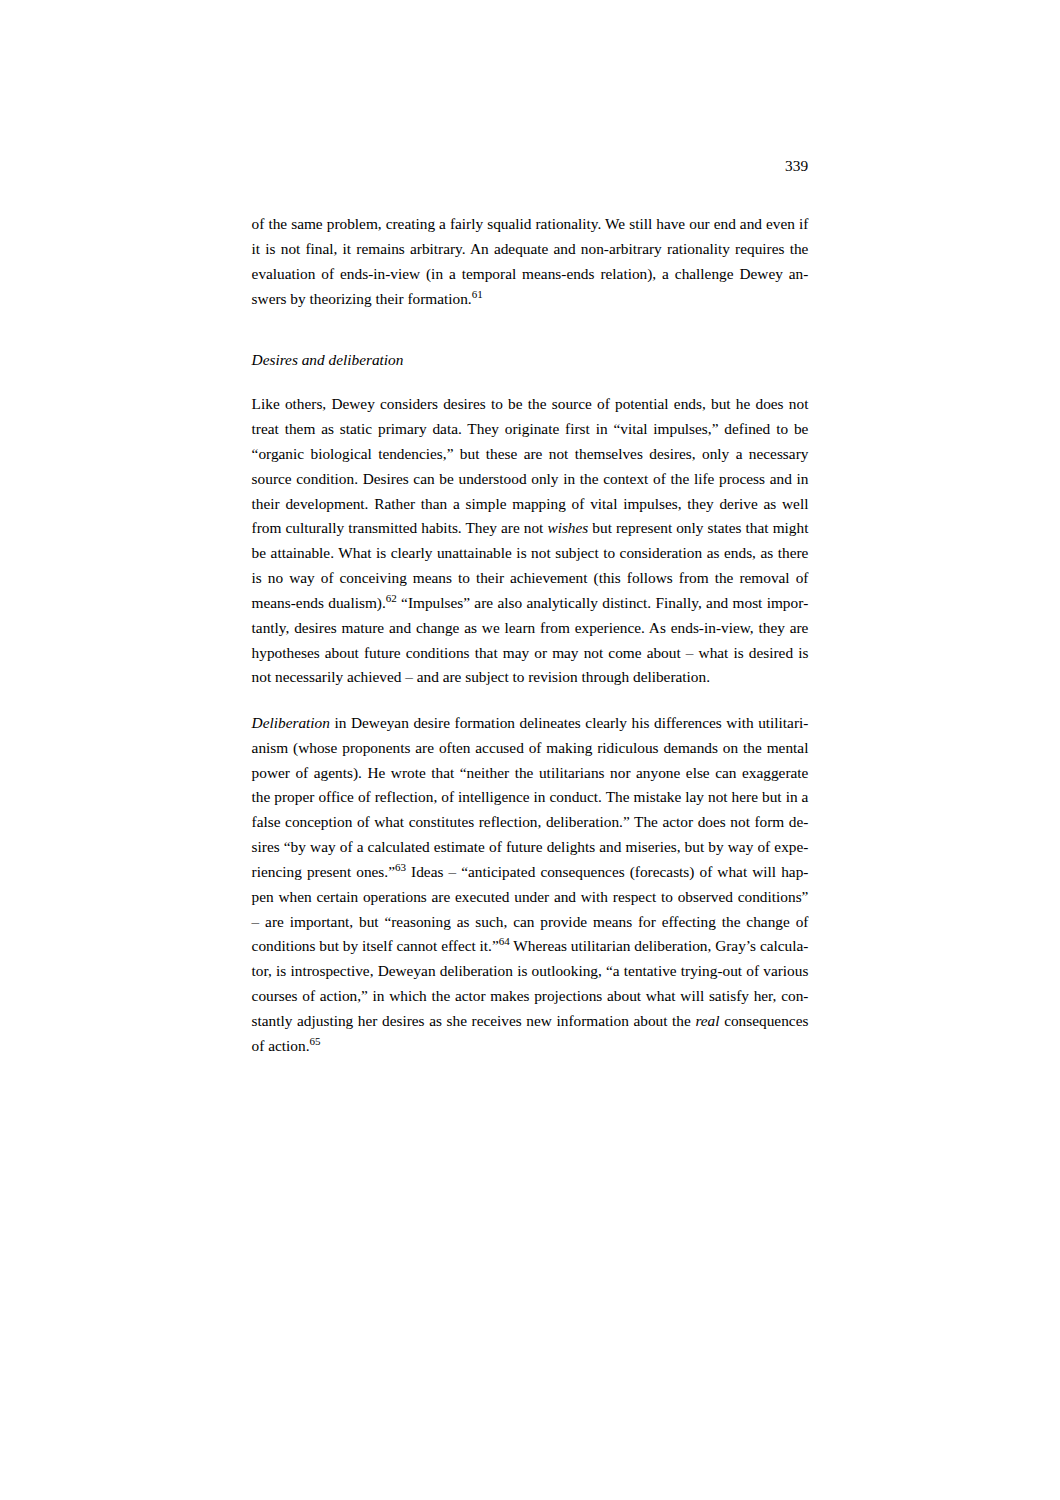339
of the same problem, creating a fairly squalid rationality. We still have our end and even if it is not final, it remains arbitrary. An adequate and non-arbitrary rationality requires the evaluation of ends-in-view (in a temporal means-ends relation), a challenge Dewey answers by theorizing their formation.61
Desires and deliberation
Like others, Dewey considers desires to be the source of potential ends, but he does not treat them as static primary data. They originate first in “vital impulses,” defined to be “organic biological tendencies,” but these are not themselves desires, only a necessary source condition. Desires can be understood only in the context of the life process and in their development. Rather than a simple mapping of vital impulses, they derive as well from culturally transmitted habits. They are not wishes but represent only states that might be attainable. What is clearly unattainable is not subject to consideration as ends, as there is no way of conceiving means to their achievement (this follows from the removal of means-ends dualism).62 “Impulses” are also analytically distinct. Finally, and most importantly, desires mature and change as we learn from experience. As ends-in-view, they are hypotheses about future conditions that may or may not come about – what is desired is not necessarily achieved – and are subject to revision through deliberation.
Deliberation in Deweyan desire formation delineates clearly his differences with utilitarianism (whose proponents are often accused of making ridiculous demands on the mental power of agents). He wrote that “neither the utilitarians nor anyone else can exaggerate the proper office of reflection, of intelligence in conduct. The mistake lay not here but in a false conception of what constitutes reflection, deliberation.” The actor does not form desires “by way of a calculated estimate of future delights and miseries, but by way of experiencing present ones.”63 Ideas – “anticipated consequences (forecasts) of what will happen when certain operations are executed under and with respect to observed conditions” – are important, but “reasoning as such, can provide means for effecting the change of conditions but by itself cannot effect it.”64 Whereas utilitarian deliberation, Gray’s calculator, is introspective, Deweyan deliberation is outlooking, “a tentative trying-out of various courses of action,” in which the actor makes projections about what will satisfy her, constantly adjusting her desires as she receives new information about the real consequences of action.65